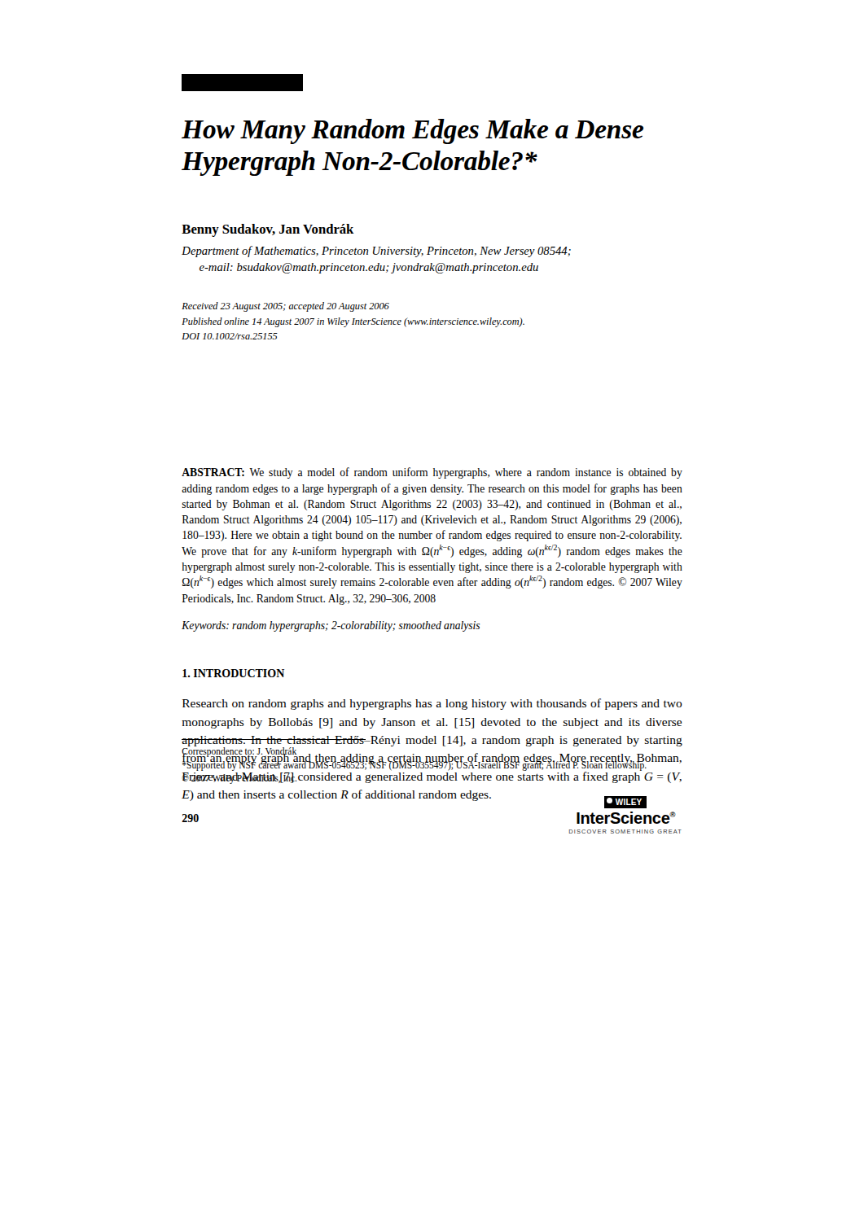How Many Random Edges Make a Dense
Hypergraph Non-2-Colorable?*
Benny Sudakov, Jan Vondrák
Department of Mathematics, Princeton University, Princeton, New Jersey 08544; e-mail: bsudakov@math.princeton.edu; jvondrak@math.princeton.edu
Received 23 August 2005; accepted 20 August 2006
Published online 14 August 2007 in Wiley InterScience (www.interscience.wiley.com).
DOI 10.1002/rsa.25155
ABSTRACT: We study a model of random uniform hypergraphs, where a random instance is obtained by adding random edges to a large hypergraph of a given density. The research on this model for graphs has been started by Bohman et al. (Random Struct Algorithms 22 (2003) 33–42), and continued in (Bohman et al., Random Struct Algorithms 24 (2004) 105–117) and (Krivelevich et al., Random Struct Algorithms 29 (2006), 180–193). Here we obtain a tight bound on the number of random edges required to ensure non-2-colorability. We prove that for any k-uniform hypergraph with Ω(nk−ϵ) edges, adding ω(nkϵ/2) random edges makes the hypergraph almost surely non-2-colorable. This is essentially tight, since there is a 2-colorable hypergraph with Ω(nk−ϵ) edges which almost surely remains 2-colorable even after adding o(nkϵ/2) random edges. © 2007 Wiley Periodicals, Inc. Random Struct. Alg., 32, 290–306, 2008
Keywords: random hypergraphs; 2-colorability; smoothed analysis
1. INTRODUCTION
Research on random graphs and hypergraphs has a long history with thousands of papers and two monographs by Bollobás [9] and by Janson et al. [15] devoted to the subject and its diverse applications. In the classical Erdős–Rényi model [14], a random graph is generated by starting from an empty graph and then adding a certain number of random edges. More recently, Bohman, Frieze, and Martin [7] considered a generalized model where one starts with a fixed graph G = (V, E) and then inserts a collection R of additional random edges.
Correspondence to: J. Vondrák
*Supported by NSF career award DMS-0546523; NSF (DMS-0355497); USA-Israeli BSF grant; Alfred P. Sloan fellowship.
© 2007 Wiley Periodicals, Inc.
290
WILEY
Inter Science®
DISCOVER SOMETHING GREAT